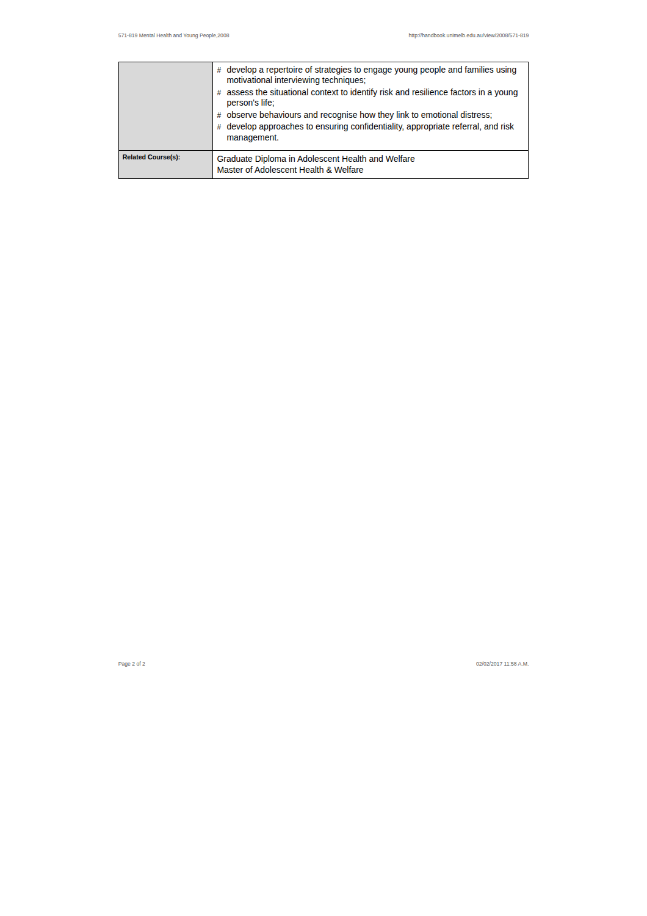571-819 Mental Health and Young People,2008
http://handbook.unimelb.edu.au/view/2008/571-819
| | develop a repertoire of strategies to engage young people and families using motivational interviewing techniques; assess the situational context to identify risk and resilience factors in a young person's life; observe behaviours and recognise how they link to emotional distress; develop approaches to ensuring confidentiality, appropriate referral, and risk management. |
| Related Course(s): | Graduate Diploma in Adolescent Health and Welfare Master of Adolescent Health & Welfare |
Page 2 of 2
02/02/2017 11:58 A.M.